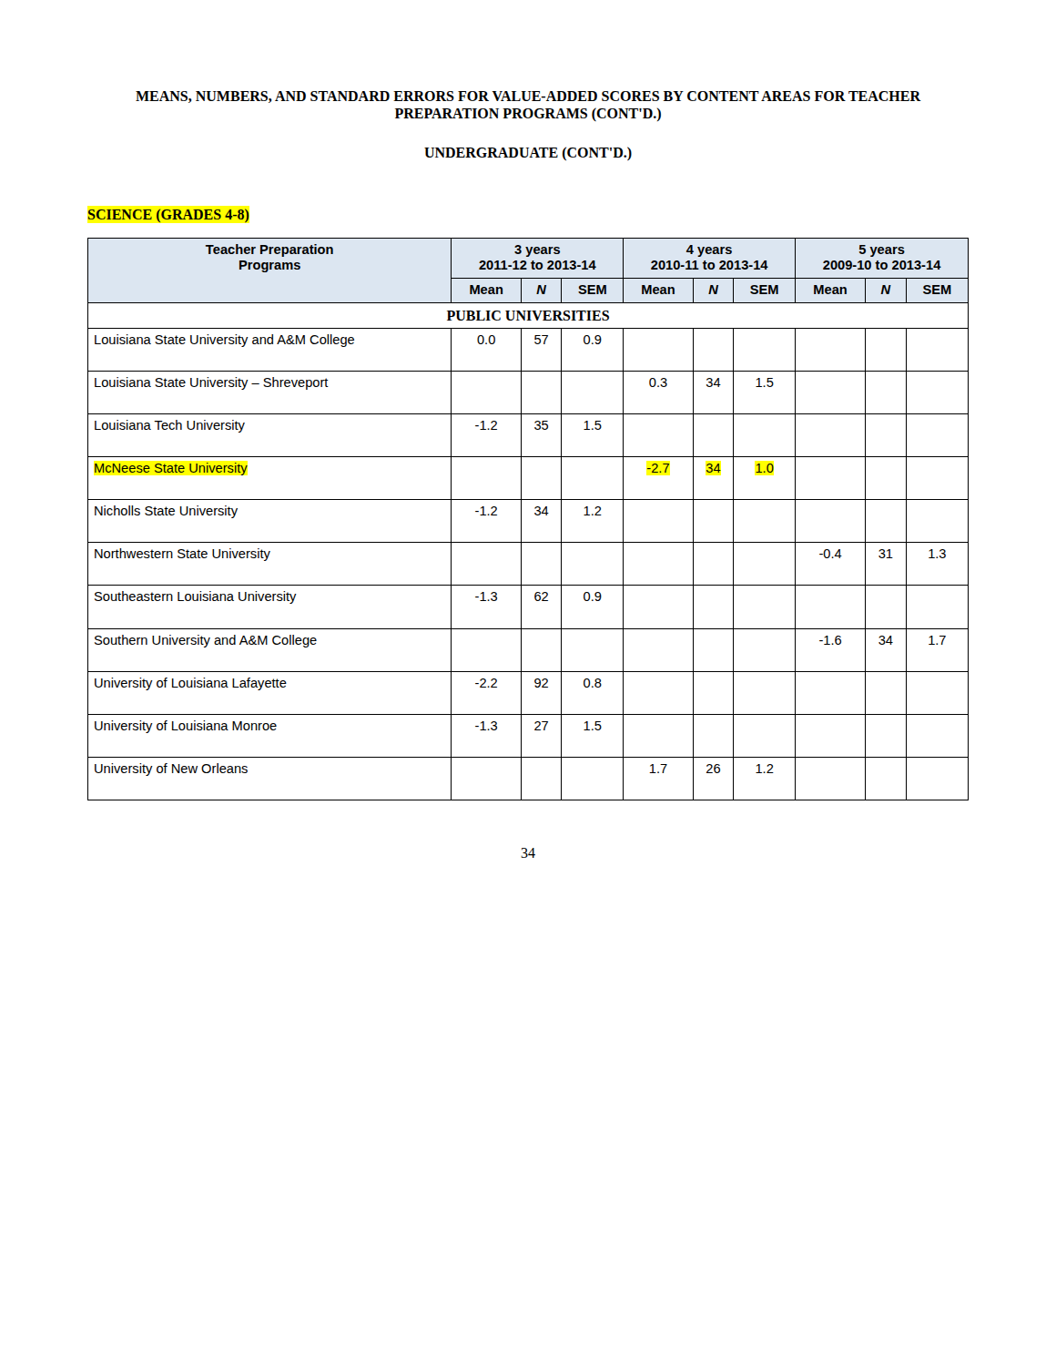Means, Numbers, and Standard Errors for Value-Added Scores by Content Areas for Teacher Preparation Programs (Cont'd.)
Undergraduate (Cont'd.)
SCIENCE (GRADES 4-8)
| Teacher Preparation Programs | 3 years 2011-12 to 2013-14 | 4 years 2010-11 to 2013-14 | 5 years 2009-10 to 2013-14 |
| --- | --- | --- | --- |
| Mean | N | SEM | Mean | N | SEM | Mean | N | SEM |
| Public Universities |
| Louisiana State University and A&M College | 0.0 | 57 | 0.9 | | | | | | |
| Louisiana State University – Shreveport | | | | 0.3 | 34 | 1.5 | | | |
| Louisiana Tech University | -1.2 | 35 | 1.5 | | | | | | |
| McNeese State University | | | | -2.7 | 34 | 1.0 | | | |
| Nicholls State University | -1.2 | 34 | 1.2 | | | | | | |
| Northwestern State University | | | | | | | -0.4 | 31 | 1.3 |
| Southeastern Louisiana University | -1.3 | 62 | 0.9 | | | | | | |
| Southern University and A&M College | | | | | | | -1.6 | 34 | 1.7 |
| University of Louisiana Lafayette | -2.2 | 92 | 0.8 | | | | | | |
| University of Louisiana Monroe | -1.3 | 27 | 1.5 | | | | | | |
| University of New Orleans | | | | 1.7 | 26 | 1.2 | | | |
34